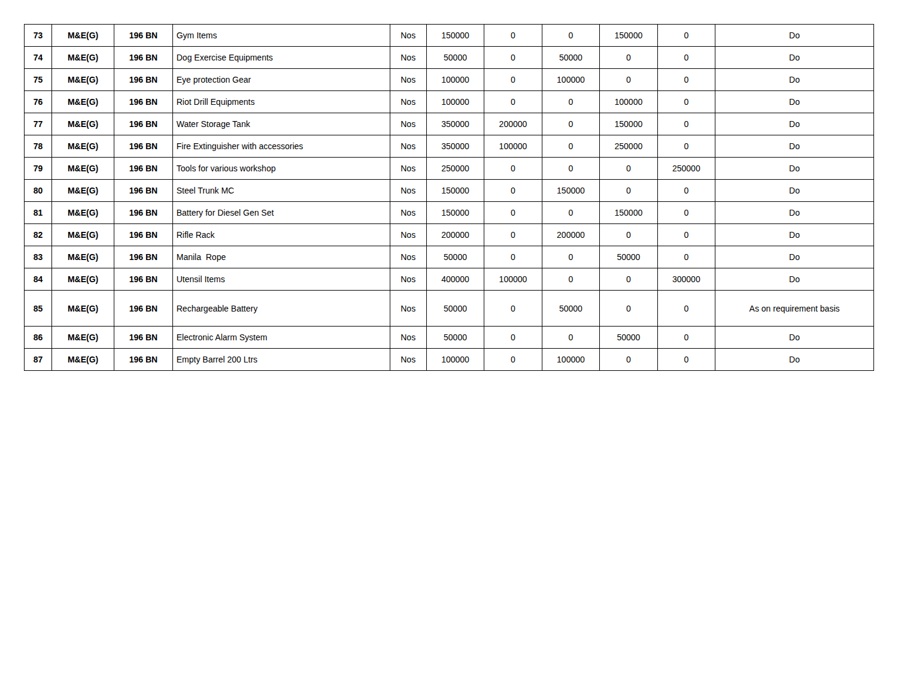| 73 | M&E(G) | 196 BN | Gym Items | Nos | 150000 | 0 | 0 | 150000 | 0 | Do |
| 74 | M&E(G) | 196 BN | Dog Exercise Equipments | Nos | 50000 | 0 | 50000 | 0 | 0 | Do |
| 75 | M&E(G) | 196 BN | Eye protection Gear | Nos | 100000 | 0 | 100000 | 0 | 0 | Do |
| 76 | M&E(G) | 196 BN | Riot Drill Equipments | Nos | 100000 | 0 | 0 | 100000 | 0 | Do |
| 77 | M&E(G) | 196 BN | Water Storage Tank | Nos | 350000 | 200000 | 0 | 150000 | 0 | Do |
| 78 | M&E(G) | 196 BN | Fire Extinguisher with accessories | Nos | 350000 | 100000 | 0 | 250000 | 0 | Do |
| 79 | M&E(G) | 196 BN | Tools for various workshop | Nos | 250000 | 0 | 0 | 0 | 250000 | Do |
| 80 | M&E(G) | 196 BN | Steel Trunk MC | Nos | 150000 | 0 | 150000 | 0 | 0 | Do |
| 81 | M&E(G) | 196 BN | Battery for Diesel Gen Set | Nos | 150000 | 0 | 0 | 150000 | 0 | Do |
| 82 | M&E(G) | 196 BN | Rifle Rack | Nos | 200000 | 0 | 200000 | 0 | 0 | Do |
| 83 | M&E(G) | 196 BN | Manila Rope | Nos | 50000 | 0 | 0 | 50000 | 0 | Do |
| 84 | M&E(G) | 196 BN | Utensil Items | Nos | 400000 | 100000 | 0 | 0 | 300000 | Do |
| 85 | M&E(G) | 196 BN | Rechargeable Battery | Nos | 50000 | 0 | 50000 | 0 | 0 | As on requirement basis |
| 86 | M&E(G) | 196 BN | Electronic Alarm System | Nos | 50000 | 0 | 0 | 50000 | 0 | Do |
| 87 | M&E(G) | 196 BN | Empty Barrel 200 Ltrs | Nos | 100000 | 0 | 100000 | 0 | 0 | Do |